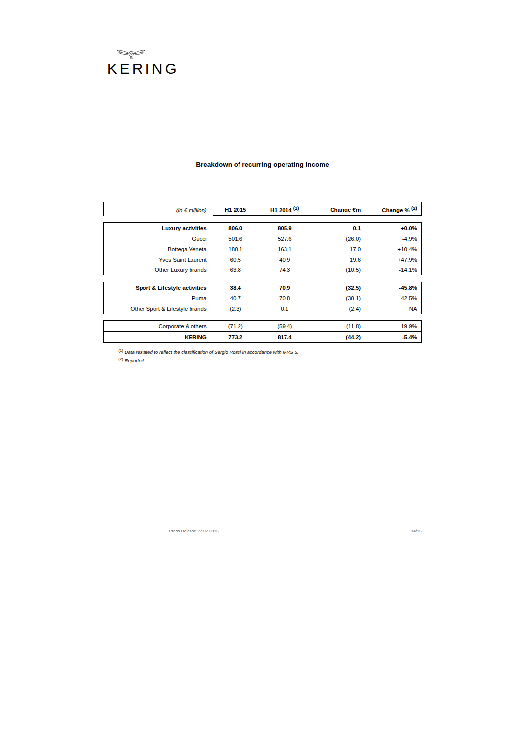KERING
Breakdown of recurring operating income
| (in € million) | H1 2015 | H1 2014 (1) | Change €m | Change % (2) |
| Luxury activities | 806.0 | 805.9 | 0.1 | +0.0% |
| Gucci | 501.6 | 527.6 | (26.0) | -4.9% |
| Bottega Veneta | 180.1 | 163.1 | 17.0 | +10.4% |
| Yves Saint Laurent | 60.5 | 40.9 | 19.6 | +47.9% |
| Other Luxury brands | 63.8 | 74.3 | (10.5) | -14.1% |
| Sport & Lifestyle activities | 38.4 | 70.9 | (32.5) | -45.8% |
| Puma | 40.7 | 70.8 | (30.1) | -42.5% |
| Other Sport & Lifestyle brands | (2.3) | 0.1 | (2.4) | NA |
| Corporate & others | (71.2) | (59.4) | (11.8) | -19.9% |
| KERING | 773.2 | 817.4 | (44.2) | -5.4% |
(1) Data restated to reflect the classification of Sergio Rossi in accordance with IFRS 5.
(2) Reported.
Press Release 27.07.2015 14/15